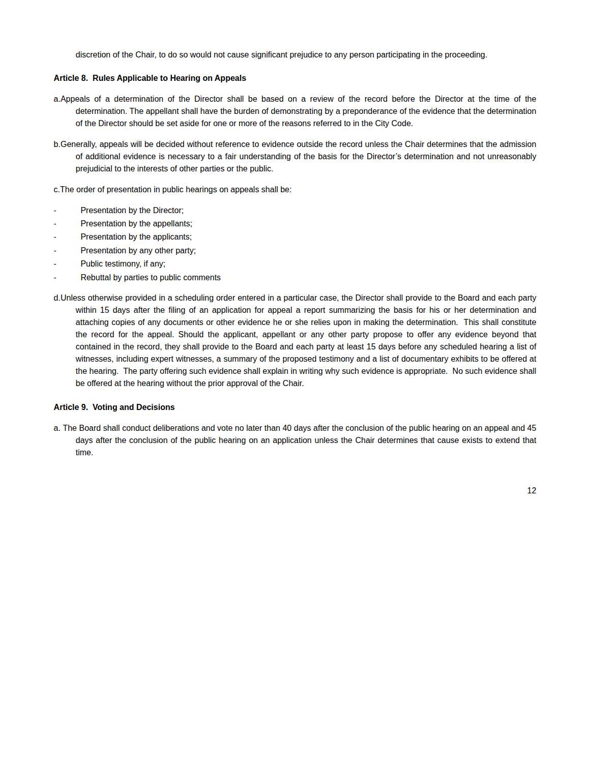discretion of the Chair, to do so would not cause significant prejudice to any person participating in the proceeding.
Article 8. Rules Applicable to Hearing on Appeals
a. Appeals of a determination of the Director shall be based on a review of the record before the Director at the time of the determination. The appellant shall have the burden of demonstrating by a preponderance of the evidence that the determination of the Director should be set aside for one or more of the reasons referred to in the City Code.
b. Generally, appeals will be decided without reference to evidence outside the record unless the Chair determines that the admission of additional evidence is necessary to a fair understanding of the basis for the Director’s determination and not unreasonably prejudicial to the interests of other parties or the public.
c. The order of presentation in public hearings on appeals shall be:
Presentation by the Director;
Presentation by the appellants;
Presentation by the applicants;
Presentation by any other party;
Public testimony, if any;
Rebuttal by parties to public comments
d. Unless otherwise provided in a scheduling order entered in a particular case, the Director shall provide to the Board and each party within 15 days after the filing of an application for appeal a report summarizing the basis for his or her determination and attaching copies of any documents or other evidence he or she relies upon in making the determination. This shall constitute the record for the appeal. Should the applicant, appellant or any other party propose to offer any evidence beyond that contained in the record, they shall provide to the Board and each party at least 15 days before any scheduled hearing a list of witnesses, including expert witnesses, a summary of the proposed testimony and a list of documentary exhibits to be offered at the hearing. The party offering such evidence shall explain in writing why such evidence is appropriate. No such evidence shall be offered at the hearing without the prior approval of the Chair.
Article 9. Voting and Decisions
a. The Board shall conduct deliberations and vote no later than 40 days after the conclusion of the public hearing on an appeal and 45 days after the conclusion of the public hearing on an application unless the Chair determines that cause exists to extend that time.
12